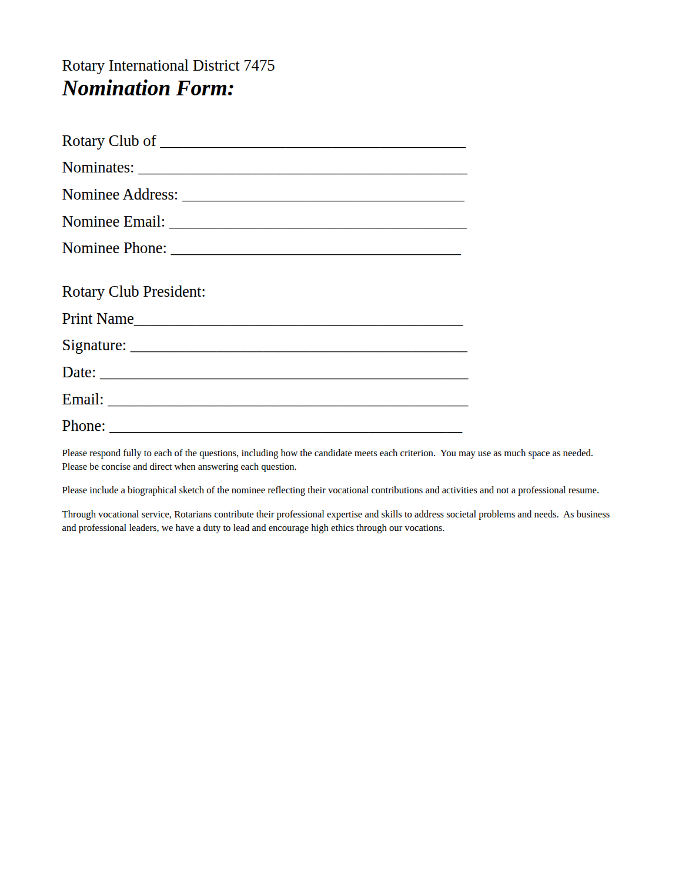Rotary International District 7475
Nomination Form:
Rotary Club of _______________________________________
Nominates: __________________________________________
Nominee Address: ____________________________________
Nominee Email: ______________________________________
Nominee Phone: _____________________________________
Rotary Club President:
Print Name__________________________________________
Signature: ___________________________________________
Date: _______________________________________________
Email: ______________________________________________
Phone: _____________________________________________
Please respond fully to each of the questions, including how the candidate meets each criterion. You may use as much space as needed. Please be concise and direct when answering each question.
Please include a biographical sketch of the nominee reflecting their vocational contributions and activities and not a professional resume.
Through vocational service, Rotarians contribute their professional expertise and skills to address societal problems and needs. As business and professional leaders, we have a duty to lead and encourage high ethics through our vocations.